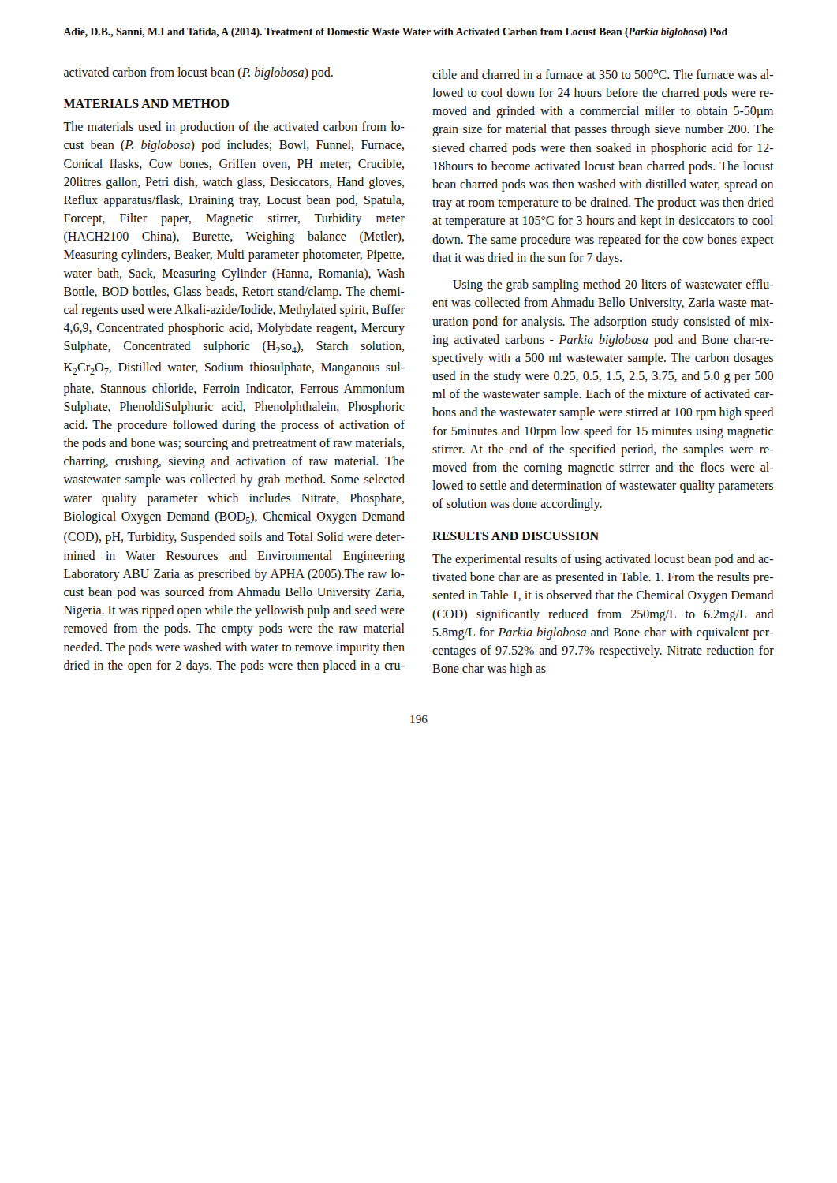Adie, D.B., Sanni, M.I and Tafida, A (2014). Treatment of Domestic Waste Water with Activated Carbon from Locust Bean (Parkia biglobosa) Pod
activated carbon from locust bean (P. biglobosa) pod.
Materials and Method
The materials used in production of the activated carbon from locust bean (P. biglobosa) pod includes; Bowl, Funnel, Furnace, Conical flasks, Cow bones, Griffen oven, PH meter, Crucible, 20litres gallon, Petri dish, watch glass, Desiccators, Hand gloves, Reflux apparatus/flask, Draining tray, Locust bean pod, Spatula, Forcept, Filter paper, Magnetic stirrer, Turbidity meter (HACH2100 China), Burette, Weighing balance (Metler), Measuring cylinders, Beaker, Multi parameter photometer, Pipette, water bath, Sack, Measuring Cylinder (Hanna, Romania), Wash Bottle, BOD bottles, Glass beads, Retort stand/clamp. The chemical regents used were Alkali-azide/Iodide, Methylated spirit, Buffer 4,6,9, Concentrated phosphoric acid, Molybdate reagent, Mercury Sulphate, Concentrated sulphoric (H2so4), Starch solution, K2Cr2O7, Distilled water, Sodium thiosulphate, Manganous sulphate, Stannous chloride, Ferroin Indicator, Ferrous Ammonium Sulphate, PhenoldiSulphuric acid, Phenolphthalein, Phosphoric acid. The procedure followed during the process of activation of the pods and bone was; sourcing and pretreatment of raw materials, charring, crushing, sieving and activation of raw material. The wastewater sample was collected by grab method. Some selected water quality parameter which includes Nitrate, Phosphate, Biological Oxygen Demand (BOD5), Chemical Oxygen Demand (COD), pH, Turbidity, Suspended soils and Total Solid were determined in Water Resources and Environmental Engineering Laboratory ABU Zaria as prescribed by APHA (2005).The raw locust bean pod was sourced from Ahmadu Bello University Zaria, Nigeria. It was ripped open while the yellowish pulp and seed were removed from the pods. The empty pods were the raw material needed. The pods were washed with water to remove impurity then dried in the open for 2 days. The pods were then placed in a crucible and charred in a furnace at 350 to 500oC. The furnace was allowed to cool down for 24 hours before the charred pods were removed and grinded with a commercial miller to obtain 5-50µm grain size for material that passes through sieve number 200. The sieved charred pods were then soaked in phosphoric acid for 12-18hours to become activated locust bean charred pods. The locust bean charred pods was then washed with distilled water, spread on tray at room temperature to be drained. The product was then dried at temperature at 105°C for 3 hours and kept in desiccators to cool down. The same procedure was repeated for the cow bones expect that it was dried in the sun for 7 days.
Using the grab sampling method 20 liters of wastewater effluent was collected from Ahmadu Bello University, Zaria waste maturation pond for analysis. The adsorption study consisted of mixing activated carbons - Parkia biglobosa pod and Bone char-respectively with a 500 ml wastewater sample. The carbon dosages used in the study were 0.25, 0.5, 1.5, 2.5, 3.75, and 5.0 g per 500 ml of the wastewater sample. Each of the mixture of activated carbons and the wastewater sample were stirred at 100 rpm high speed for 5minutes and 10rpm low speed for 15 minutes using magnetic stirrer. At the end of the specified period, the samples were removed from the corning magnetic stirrer and the flocs were allowed to settle and determination of wastewater quality parameters of solution was done accordingly.
Results and Discussion
The experimental results of using activated locust bean pod and activated bone char are as presented in Table. 1. From the results presented in Table 1, it is observed that the Chemical Oxygen Demand (COD) significantly reduced from 250mg/L to 6.2mg/L and 5.8mg/L for Parkia biglobosa and Bone char with equivalent percentages of 97.52% and 97.7% respectively. Nitrate reduction for Bone char was high as
196